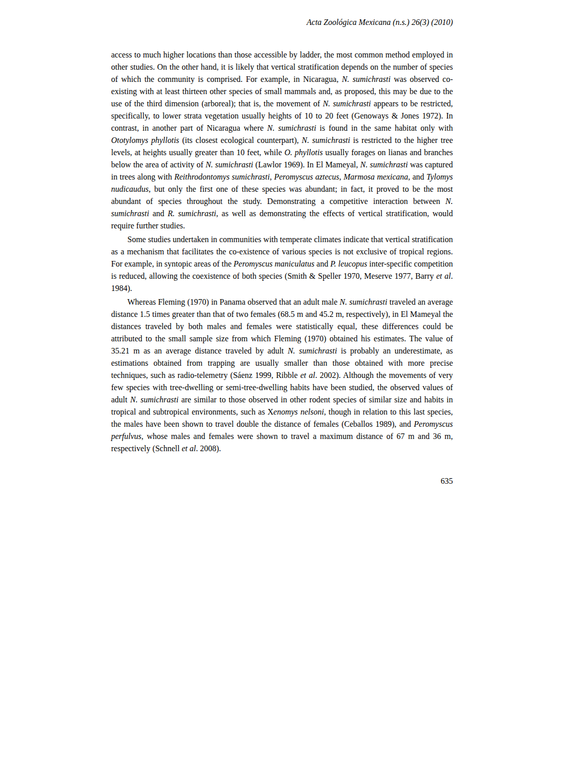Acta Zoológica Mexicana (n.s.) 26(3) (2010)
access to much higher locations than those accessible by ladder, the most common method employed in other studies. On the other hand, it is likely that vertical stratification depends on the number of species of which the community is comprised. For example, in Nicaragua, N. sumichrasti was observed co-existing with at least thirteen other species of small mammals and, as proposed, this may be due to the use of the third dimension (arboreal); that is, the movement of N. sumichrasti appears to be restricted, specifically, to lower strata vegetation usually heights of 10 to 20 feet (Genoways & Jones 1972). In contrast, in another part of Nicaragua where N. sumichrasti is found in the same habitat only with Ototylomys phyllotis (its closest ecological counterpart), N. sumichrasti is restricted to the higher tree levels, at heights usually greater than 10 feet, while O. phyllotis usually forages on lianas and branches below the area of activity of N. sumichrasti (Lawlor 1969). In El Mameyal, N. sumichrasti was captured in trees along with Reithrodontomys sumichrasti, Peromyscus aztecus, Marmosa mexicana, and Tylomys nudicaudus, but only the first one of these species was abundant; in fact, it proved to be the most abundant of species throughout the study. Demonstrating a competitive interaction between N. sumichrasti and R. sumichrasti, as well as demonstrating the effects of vertical stratification, would require further studies.
Some studies undertaken in communities with temperate climates indicate that vertical stratification as a mechanism that facilitates the co-existence of various species is not exclusive of tropical regions. For example, in syntopic areas of the Peromyscus maniculatus and P. leucopus inter-specific competition is reduced, allowing the coexistence of both species (Smith & Speller 1970, Meserve 1977, Barry et al. 1984).
Whereas Fleming (1970) in Panama observed that an adult male N. sumichrasti traveled an average distance 1.5 times greater than that of two females (68.5 m and 45.2 m, respectively), in El Mameyal the distances traveled by both males and females were statistically equal, these differences could be attributed to the small sample size from which Fleming (1970) obtained his estimates. The value of 35.21 m as an average distance traveled by adult N. sumichrasti is probably an underestimate, as estimations obtained from trapping are usually smaller than those obtained with more precise techniques, such as radio-telemetry (Sáenz 1999, Ribble et al. 2002). Although the movements of very few species with tree-dwelling or semi-tree-dwelling habits have been studied, the observed values of adult N. sumichrasti are similar to those observed in other rodent species of similar size and habits in tropical and subtropical environments, such as Xenomys nelsoni, though in relation to this last species, the males have been shown to travel double the distance of females (Ceballos 1989), and Peromyscus perfulvus, whose males and females were shown to travel a maximum distance of 67 m and 36 m, respectively (Schnell et al. 2008).
635